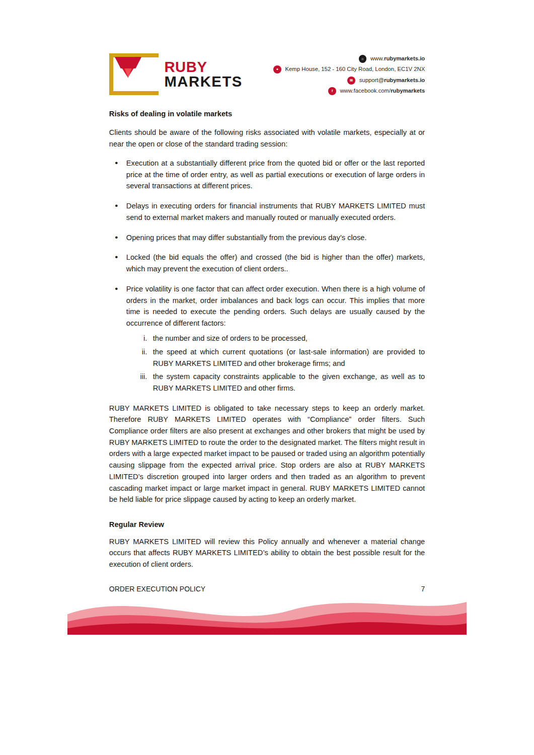RUBY MARKETS
☼www.rubymarkets.io
●Kemp House, 152 - 160 City Road, London, EC1V 2NX
✉support@rubymarkets.io
fwww.facebook.com/rubymarkets
Risks of dealing in volatile markets
Clients should be aware of the following risks associated with volatile markets, especially at or near the open or close of the standard trading session:
Execution at a substantially different price from the quoted bid or offer or the last reported price at the time of order entry, as well as partial executions or execution of large orders in several transactions at different prices.
Delays in executing orders for financial instruments that RUBY MARKETS LIMITED must send to external market makers and manually routed or manually executed orders.
Opening prices that may differ substantially from the previous day’s close.
Locked (the bid equals the offer) and crossed (the bid is higher than the offer) markets, which may prevent the execution of client orders..
Price volatility is one factor that can affect order execution. When there is a high volume of orders in the market, order imbalances and back logs can occur. This implies that more time is needed to execute the pending orders. Such delays are usually caused by the occurrence of different factors:
the number and size of orders to be processed,
the speed at which current quotations (or last-sale information) are provided to RUBY MARKETS LIMITED and other brokerage firms; and
the system capacity constraints applicable to the given exchange, as well as to RUBY MARKETS LIMITED and other firms.
RUBY MARKETS LIMITED is obligated to take necessary steps to keep an orderly market. Therefore RUBY MARKETS LIMITED operates with “Compliance” order filters. Such Compliance order filters are also present at exchanges and other brokers that might be used by RUBY MARKETS LIMITED to route the order to the designated market. The filters might result in orders with a large expected market impact to be paused or traded using an algorithm potentially causing slippage from the expected arrival price. Stop orders are also at RUBY MARKETS LIMITED’s discretion grouped into larger orders and then traded as an algorithm to prevent cascading market impact or large market impact in general. RUBY MARKETS LIMITED cannot be held liable for price slippage caused by acting to keep an orderly market.
Regular Review
RUBY MARKETS LIMITED will review this Policy annually and whenever a material change occurs that affects RUBY MARKETS LIMITED’s ability to obtain the best possible result for the execution of client orders.
ORDER EXECUTION POLICY 7